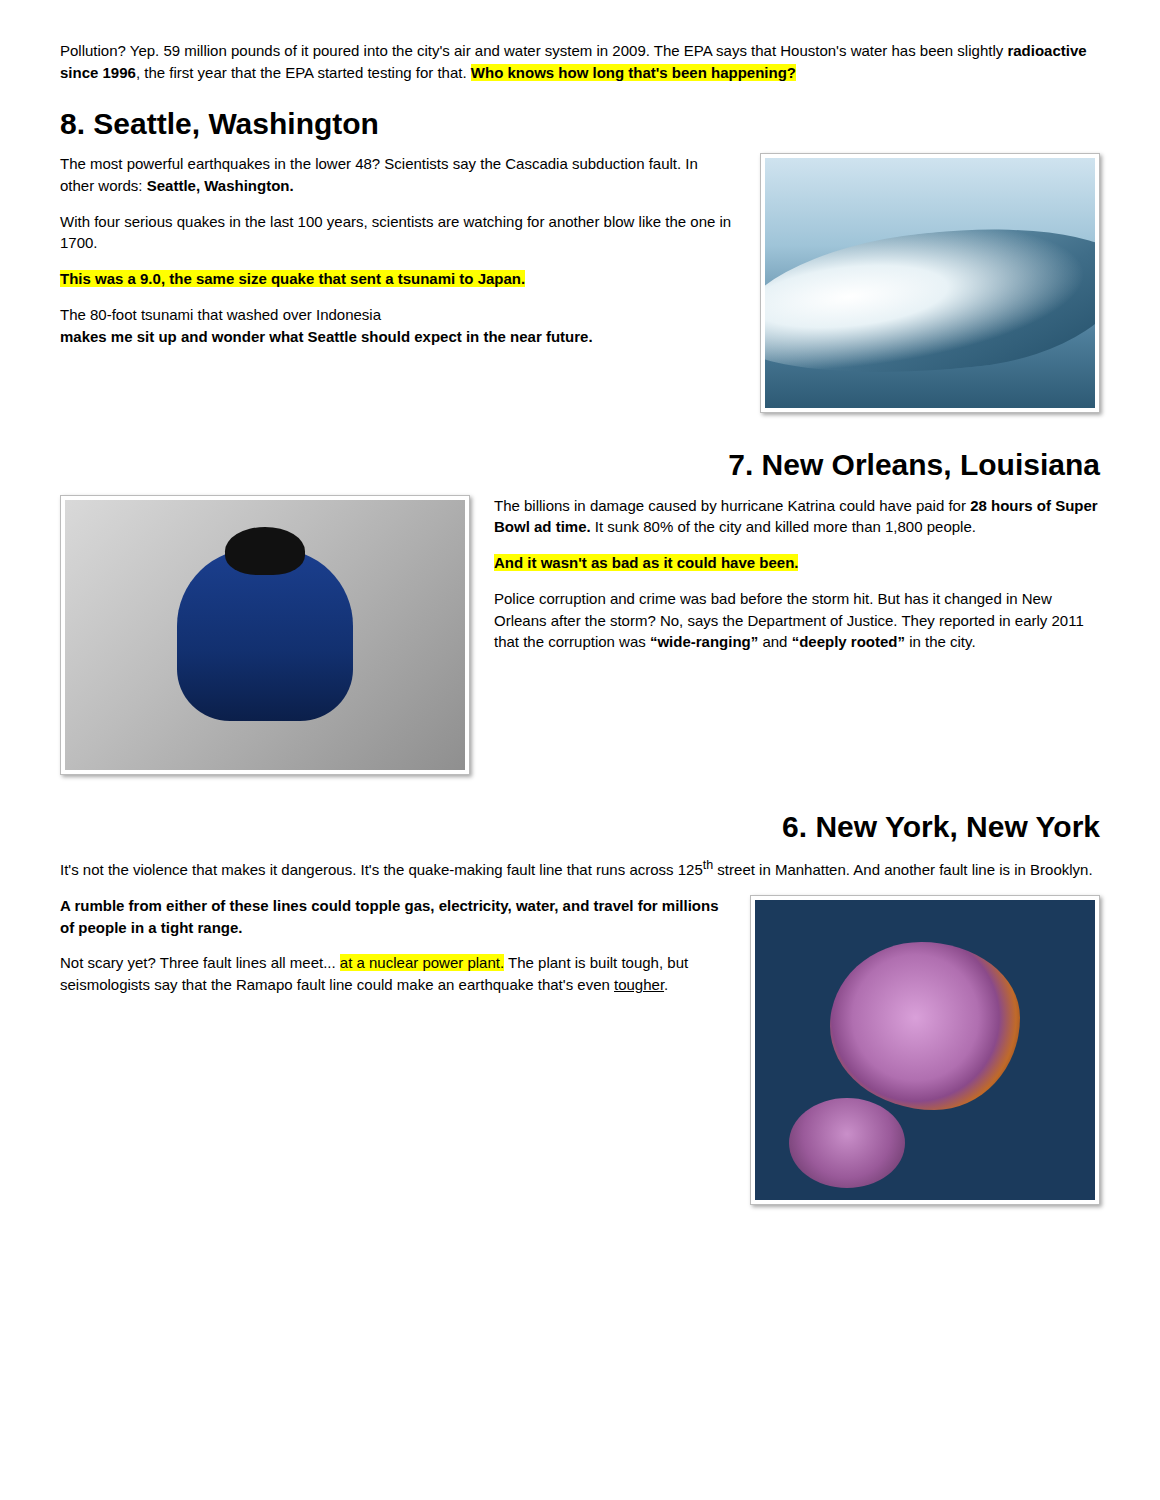Pollution? Yep. 59 million pounds of it poured into the city's air and water system in 2009. The EPA says that Houston's water has been slightly radioactive since 1996, the first year that the EPA started testing for that. Who knows how long that's been happening?
8. Seattle, Washington
The most powerful earthquakes in the lower 48? Scientists say the Cascadia subduction fault. In other words: Seattle, Washington.
With four serious quakes in the last 100 years, scientists are watching for another blow like the one in 1700.
This was a 9.0, the same size quake that sent a tsunami to Japan.
The 80-foot tsunami that washed over Indonesia
makes me sit up and wonder what Seattle should expect in the near future.
7. New Orleans, Louisiana
The billions in damage caused by hurricane Katrina could have paid for 28 hours of Super Bowl ad time. It sunk 80% of the city and killed more than 1,800 people.
And it wasn't as bad as it could have been.
Police corruption and crime was bad before the storm hit. But has it changed in New Orleans after the storm? No, says the Department of Justice. They reported in early 2011 that the corruption was “wide-ranging” and “deeply rooted” in the city.
6. New York, New York
It's not the violence that makes it dangerous. It's the quake-making fault line that runs across 125th street in Manhatten. And another fault line is in Brooklyn.
A rumble from either of these lines could topple gas, electricity, water, and travel for millions of people in a tight range.
Not scary yet? Three fault lines all meet... at a nuclear power plant. The plant is built tough, but seismologists say that the Ramapo fault line could make an earthquake that's even tougher.